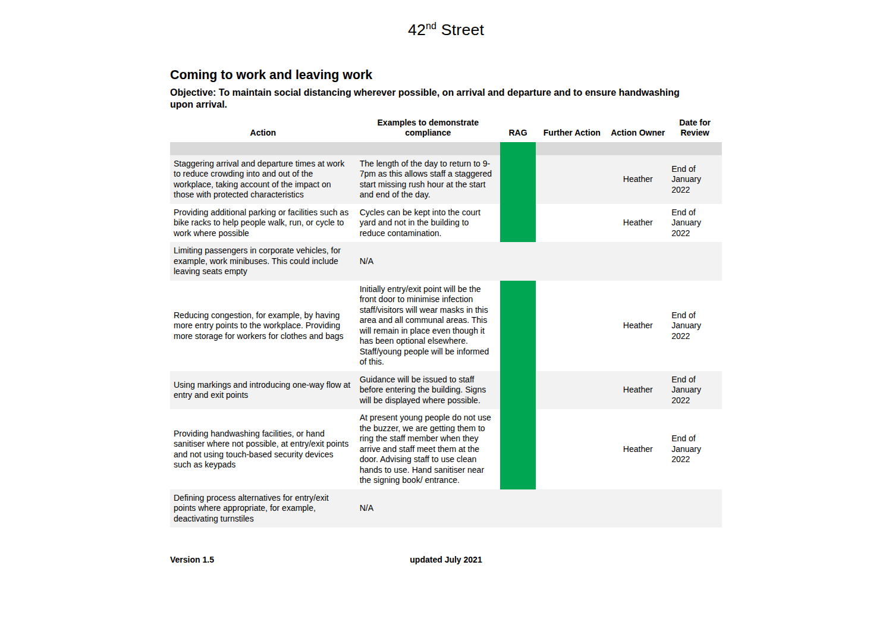42nd Street
Coming to work and leaving work
Objective: To maintain social distancing wherever possible, on arrival and departure and to ensure handwashing upon arrival.
| Action | Examples to demonstrate compliance | RAG | Further Action | Action Owner | Date for Review |
| --- | --- | --- | --- | --- | --- |
| Staggering arrival and departure times at work to reduce crowding into and out of the workplace, taking account of the impact on those with protected characteristics | The length of the day to return to 9-7pm as this allows staff a staggered start missing rush hour at the start and end of the day. | | | Heather | End of January 2022 |
| Providing additional parking or facilities such as bike racks to help people walk, run, or cycle to work where possible | Cycles can be kept into the court yard and not in the building to reduce contamination. | | | Heather | End of January 2022 |
| Limiting passengers in corporate vehicles, for example, work minibuses. This could include leaving seats empty | N/A | | | | |
| Reducing congestion, for example, by having more entry points to the workplace. Providing more storage for workers for clothes and bags | Initially entry/exit point will be the front door to minimise infection staff/visitors will wear masks in this area and all communal areas. This will remain in place even though it has been optional elsewhere. Staff/young people will be informed of this. | | | Heather | End of January 2022 |
| Using markings and introducing one-way flow at entry and exit points | Guidance will be issued to staff before entering the building. Signs will be displayed where possible. | | | Heather | End of January 2022 |
| Providing handwashing facilities, or hand sanitiser where not possible, at entry/exit points and not using touch-based security devices such as keypads | At present young people do not use the buzzer, we are getting them to ring the staff member when they arrive and staff meet them at the door. Advising staff to use clean hands to use. Hand sanitiser near the signing book/ entrance. | | | Heather | End of January 2022 |
| Defining process alternatives for entry/exit points where appropriate, for example, deactivating turnstiles | N/A | | | | |
Version 1.5
updated July 2021